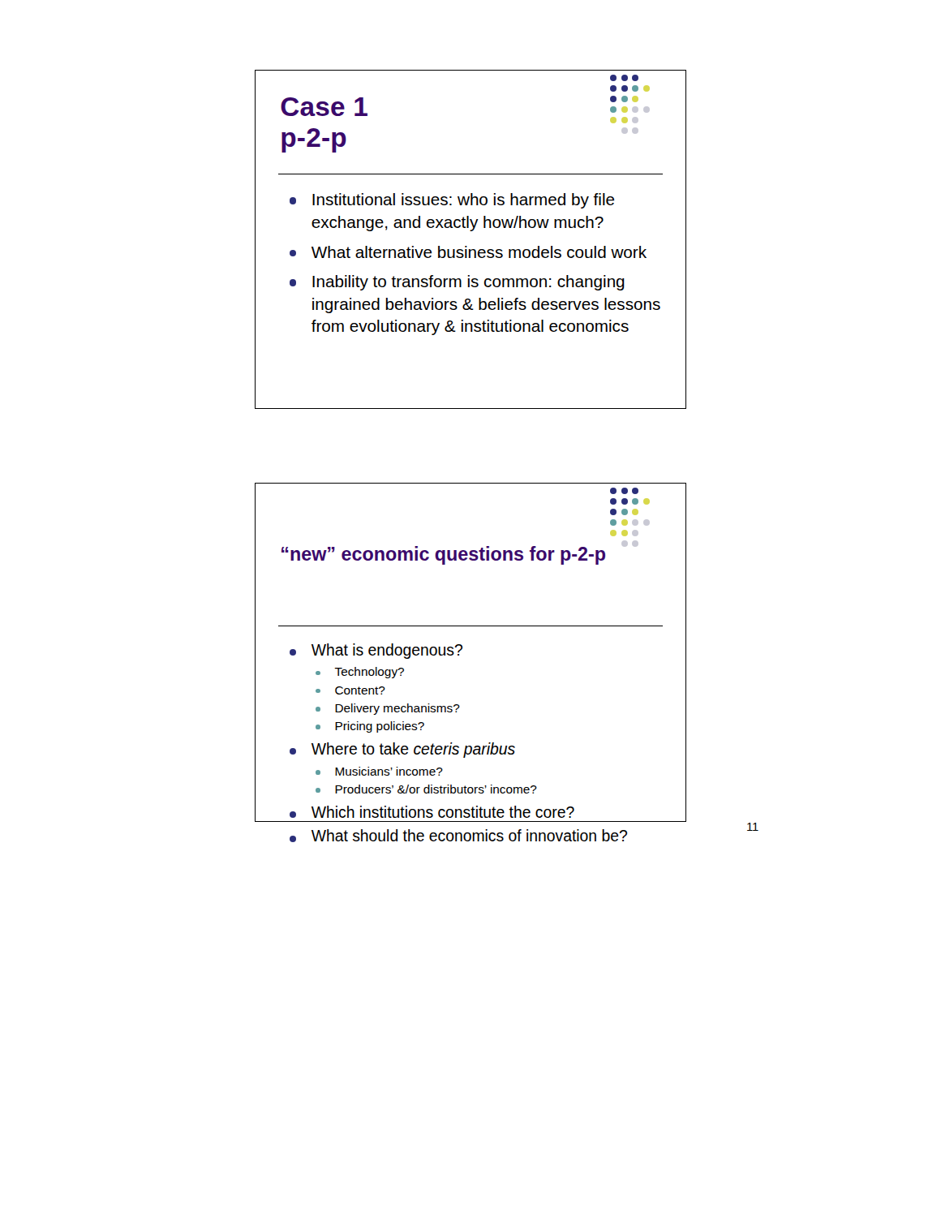Case 1
p-2-p
Institutional issues: who is harmed by file exchange, and exactly how/how much?
What alternative business models could work
Inability to transform is common: changing ingrained behaviors & beliefs deserves lessons from evolutionary & institutional economics
“new” economic questions for p-2-p
What is endogenous?
Technology?
Content?
Delivery mechanisms?
Pricing policies?
Where to take ceteris paribus
Musicians’ income?
Producers’ &/or distributors’ income?
Which institutions constitute the core?
What should the economics of innovation be?
11